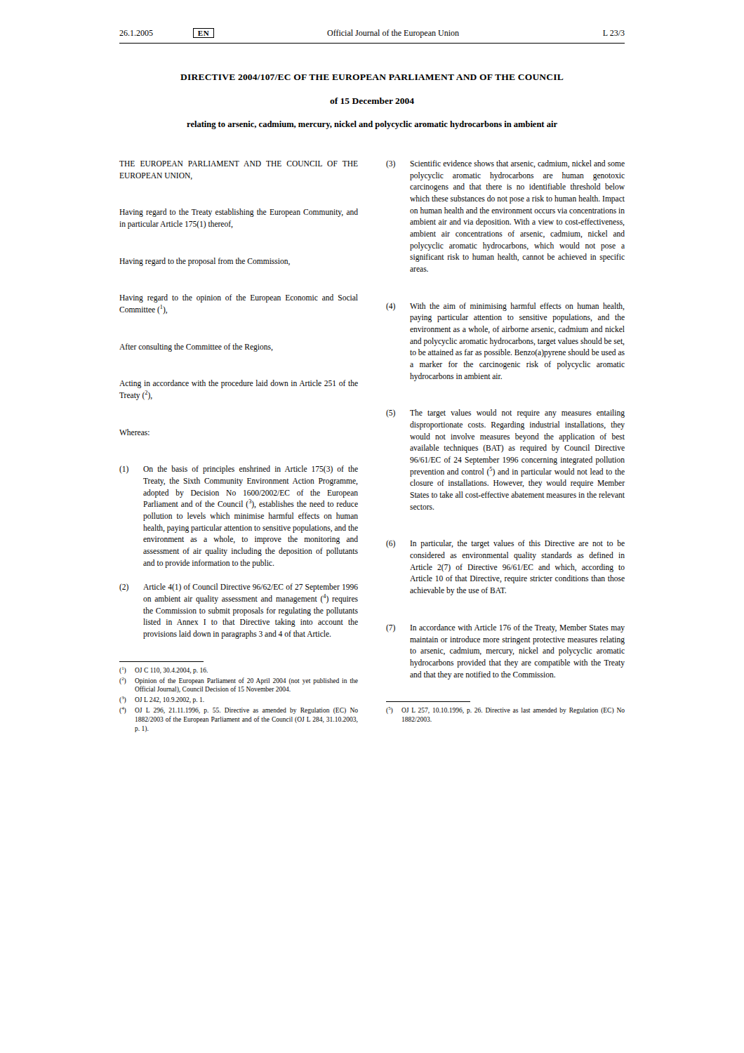26.1.2005
EN
Official Journal of the European Union
L 23/3
DIRECTIVE 2004/107/EC OF THE EUROPEAN PARLIAMENT AND OF THE COUNCIL
of 15 December 2004
relating to arsenic, cadmium, mercury, nickel and polycyclic aromatic hydrocarbons in ambient air
THE EUROPEAN PARLIAMENT AND THE COUNCIL OF THE EUROPEAN UNION,
Having regard to the Treaty establishing the European Community, and in particular Article 175(1) thereof,
Having regard to the proposal from the Commission,
Having regard to the opinion of the European Economic and Social Committee (1),
After consulting the Committee of the Regions,
Acting in accordance with the procedure laid down in Article 251 of the Treaty (2),
Whereas:
(1)
On the basis of principles enshrined in Article 175(3) of the Treaty, the Sixth Community Environment Action Programme, adopted by Decision No 1600/2002/EC of the European Parliament and of the Council (3), establishes the need to reduce pollution to levels which minimise harmful effects on human health, paying particular attention to sensitive populations, and the environment as a whole, to improve the monitoring and assessment of air quality including the deposition of pollutants and to provide information to the public.
(2)
Article 4(1) of Council Directive 96/62/EC of 27 September 1996 on ambient air quality assessment and management (4) requires the Commission to submit proposals for regulating the pollutants listed in Annex I to that Directive taking into account the provisions laid down in paragraphs 3 and 4 of that Article.
(1)
OJ C 110, 30.4.2004, p. 16.
(2)
Opinion of the European Parliament of 20 April 2004 (not yet published in the Official Journal), Council Decision of 15 November 2004.
(3)
OJ L 242, 10.9.2002, p. 1.
(4)
OJ L 296, 21.11.1996, p. 55. Directive as amended by Regulation (EC) No 1882/2003 of the European Parliament and of the Council (OJ L 284, 31.10.2003, p. 1).
(3)
Scientific evidence shows that arsenic, cadmium, nickel and some polycyclic aromatic hydrocarbons are human genotoxic carcinogens and that there is no identifiable threshold below which these substances do not pose a risk to human health. Impact on human health and the environment occurs via concentrations in ambient air and via deposition. With a view to cost-effectiveness, ambient air concentrations of arsenic, cadmium, nickel and polycyclic aromatic hydrocarbons, which would not pose a significant risk to human health, cannot be achieved in specific areas.
(4)
With the aim of minimising harmful effects on human health, paying particular attention to sensitive populations, and the environment as a whole, of airborne arsenic, cadmium and nickel and polycyclic aromatic hydrocarbons, target values should be set, to be attained as far as possible. Benzo(a)pyrene should be used as a marker for the carcinogenic risk of polycyclic aromatic hydrocarbons in ambient air.
(5)
The target values would not require any measures entailing disproportionate costs. Regarding industrial installations, they would not involve measures beyond the application of best available techniques (BAT) as required by Council Directive 96/61/EC of 24 September 1996 concerning integrated pollution prevention and control (5) and in particular would not lead to the closure of installations. However, they would require Member States to take all cost-effective abatement measures in the relevant sectors.
(6)
In particular, the target values of this Directive are not to be considered as environmental quality standards as defined in Article 2(7) of Directive 96/61/EC and which, according to Article 10 of that Directive, require stricter conditions than those achievable by the use of BAT.
(7)
In accordance with Article 176 of the Treaty, Member States may maintain or introduce more stringent protective measures relating to arsenic, cadmium, mercury, nickel and polycyclic aromatic hydrocarbons provided that they are compatible with the Treaty and that they are notified to the Commission.
(5)
OJ L 257, 10.10.1996, p. 26. Directive as last amended by Regulation (EC) No 1882/2003.